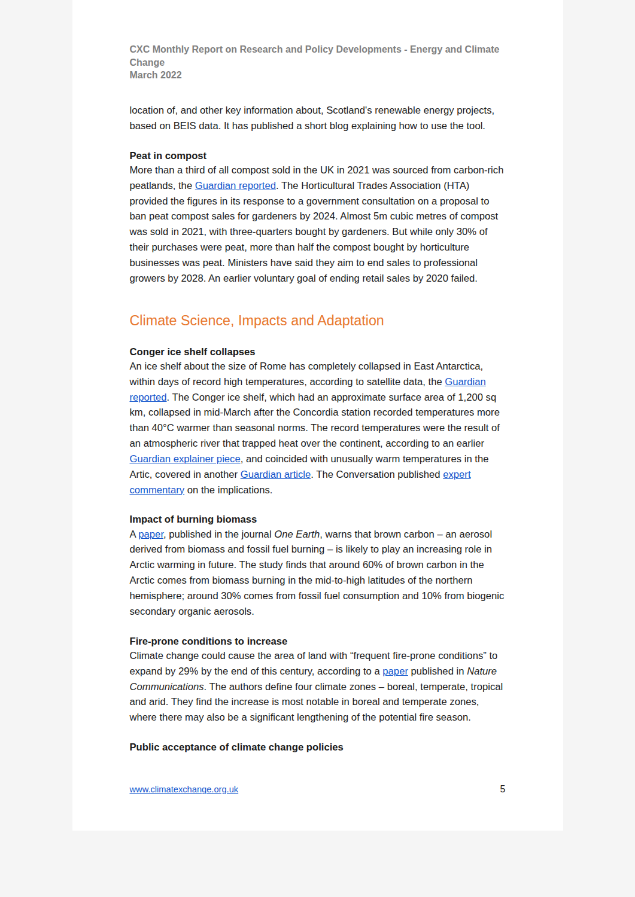CXC Monthly Report on Research and Policy Developments - Energy and Climate Change
March 2022
location of, and other key information about, Scotland's renewable energy projects, based on BEIS data. It has published a short blog explaining how to use the tool.
Peat in compost
More than a third of all compost sold in the UK in 2021 was sourced from carbon-rich peatlands, the Guardian reported. The Horticultural Trades Association (HTA) provided the figures in its response to a government consultation on a proposal to ban peat compost sales for gardeners by 2024. Almost 5m cubic metres of compost was sold in 2021, with three-quarters bought by gardeners. But while only 30% of their purchases were peat, more than half the compost bought by horticulture businesses was peat. Ministers have said they aim to end sales to professional growers by 2028. An earlier voluntary goal of ending retail sales by 2020 failed.
Climate Science, Impacts and Adaptation
Conger ice shelf collapses
An ice shelf about the size of Rome has completely collapsed in East Antarctica, within days of record high temperatures, according to satellite data, the Guardian reported. The Conger ice shelf, which had an approximate surface area of 1,200 sq km, collapsed in mid-March after the Concordia station recorded temperatures more than 40°C warmer than seasonal norms. The record temperatures were the result of an atmospheric river that trapped heat over the continent, according to an earlier Guardian explainer piece, and coincided with unusually warm temperatures in the Artic, covered in another Guardian article. The Conversation published expert commentary on the implications.
Impact of burning biomass
A paper, published in the journal One Earth, warns that brown carbon – an aerosol derived from biomass and fossil fuel burning – is likely to play an increasing role in Arctic warming in future. The study finds that around 60% of brown carbon in the Arctic comes from biomass burning in the mid-to-high latitudes of the northern hemisphere; around 30% comes from fossil fuel consumption and 10% from biogenic secondary organic aerosols.
Fire-prone conditions to increase
Climate change could cause the area of land with “frequent fire-prone conditions” to expand by 29% by the end of this century, according to a paper published in Nature Communications. The authors define four climate zones – boreal, temperate, tropical and arid. They find the increase is most notable in boreal and temperate zones, where there may also be a significant lengthening of the potential fire season.
Public acceptance of climate change policies
www.climatexchange.org.uk 5